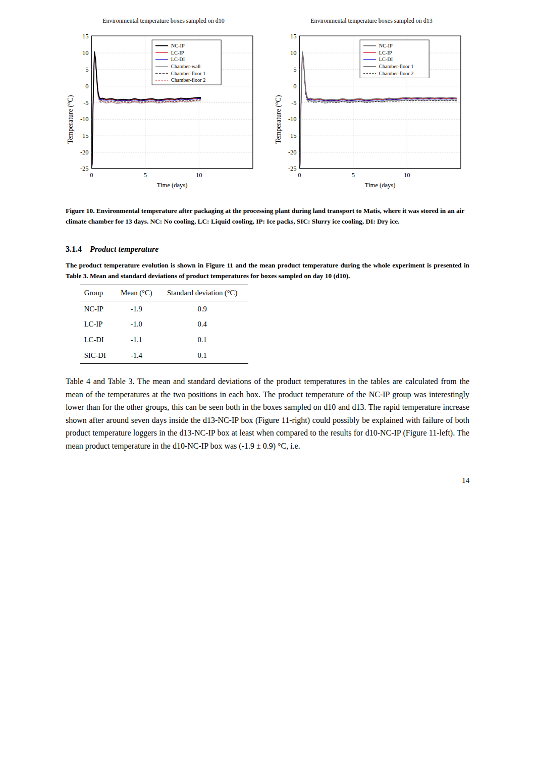Environmental temperature boxes sampled on d10
Temperature (°C) 15 10 5 0 -5 -10 -15 -20 -25 0 5 10 Time (days) NC-IP LC-IP LC-DI Chamber-wall Chamber-floor 1 Chamber-floor 2
Environmental temperature boxes sampled on d13
Temperature (°C) 15 10 5 0 -5 -10 -15 -20 -25 0 5 10 Time (days) NC-IP LC-IP LC-DI Chamber-floor 1 Chamber-floor 2
Figure 10. Environmental temperature after packaging at the processing plant during land transport to Matis, where it was stored in an air climate chamber for 13 days. NC: No cooling, LC: Liquid cooling, IP: Ice packs, SIC: Slurry ice cooling, DI: Dry ice.
3.1.4 Product temperature
The product temperature evolution is shown in Figure 11 and the mean product temperature during the whole experiment is presented in Table 3. Mean and standard deviations of product temperatures for boxes sampled on day 10 (d10).
| Group | Mean (°C) | Standard deviation (°C) |
| --- | --- | --- |
| NC-IP | -1.9 | 0.9 |
| LC-IP | -1.0 | 0.4 |
| LC-DI | -1.1 | 0.1 |
| SIC-DI | -1.4 | 0.1 |
Table 4 and Table 3. The mean and standard deviations of the product temperatures in the tables are calculated from the mean of the temperatures at the two positions in each box. The product temperature of the NC-IP group was interestingly lower than for the other groups, this can be seen both in the boxes sampled on d10 and d13. The rapid temperature increase shown after around seven days inside the d13-NC-IP box (Figure 11-right) could possibly be explained with failure of both product temperature loggers in the d13-NC-IP box at least when compared to the results for d10-NC-IP (Figure 11-left). The mean product temperature in the d10-NC-IP box was (-1.9 ± 0.9) °C, i.e.
14